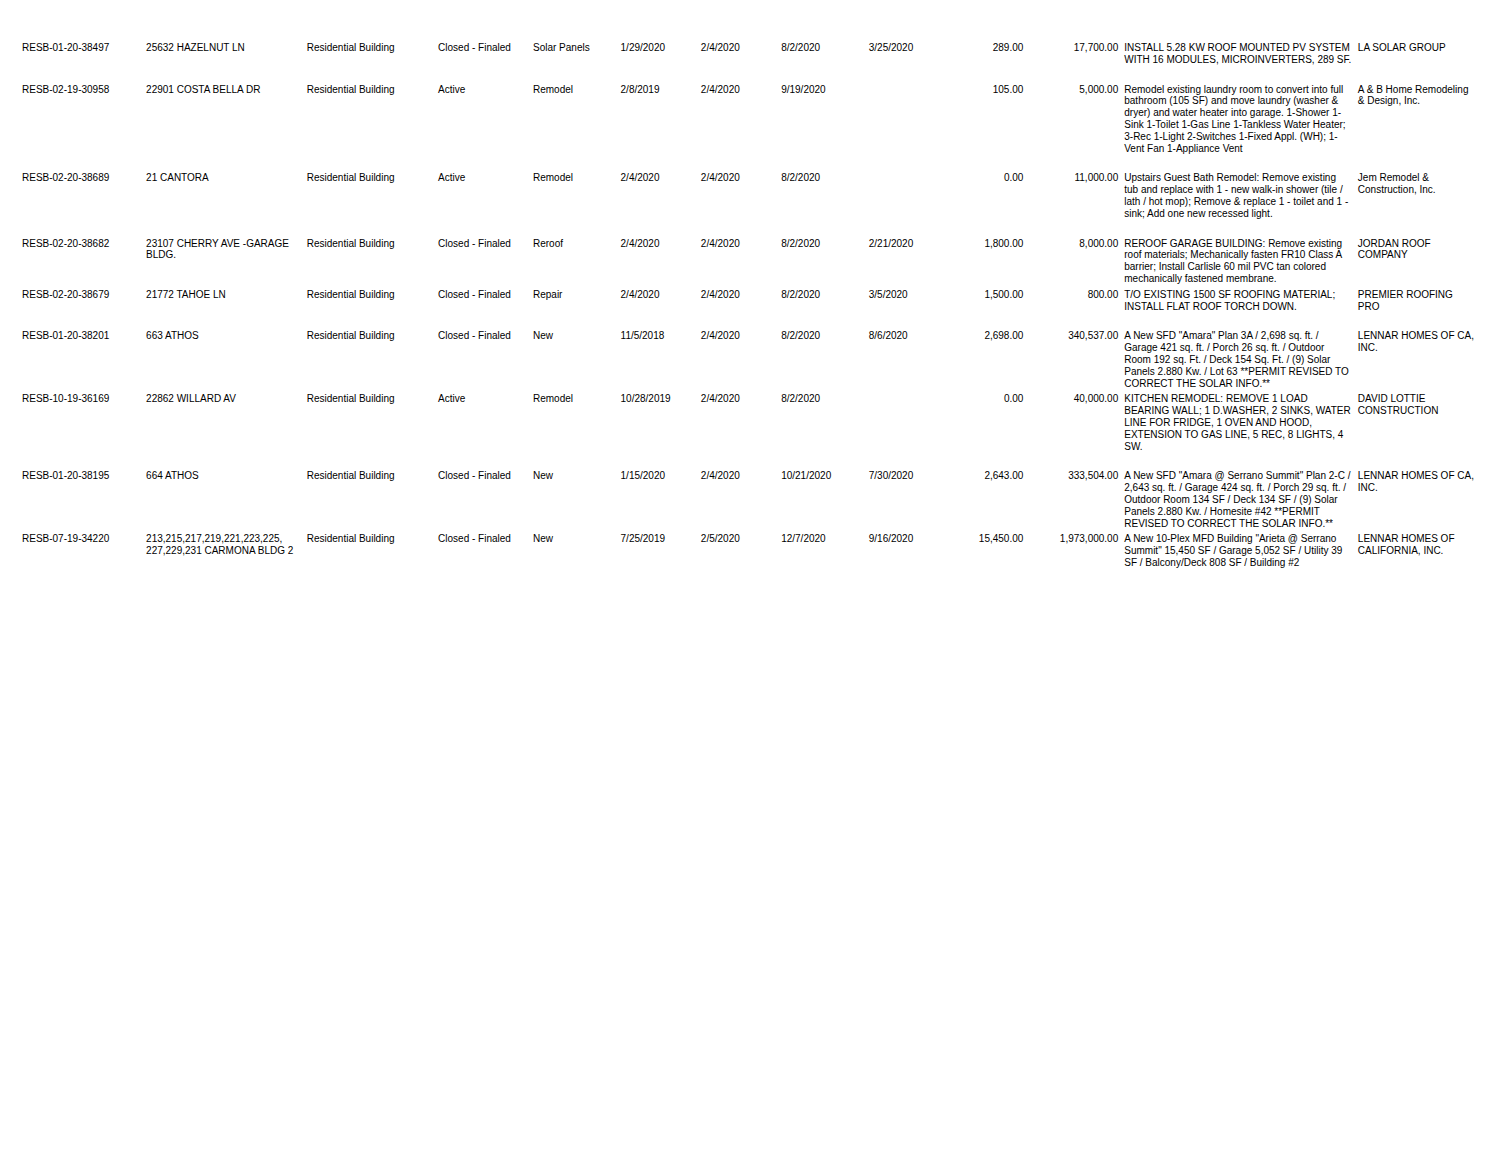| RESB-01-20-38497 | 25632 HAZELNUT LN | Residential Building | Closed - Finaled | Solar Panels | 1/29/2020 | 2/4/2020 | 8/2/2020 | 3/25/2020 | 289.00 | 17,700.00 | INSTALL 5.28 KW ROOF MOUNTED PV SYSTEM WITH 16 MODULES, MICROINVERTERS, 289 SF. | LA SOLAR GROUP |
| RESB-02-19-30958 | 22901 COSTA BELLA DR | Residential Building | Active | Remodel | 2/8/2019 | 2/4/2020 | 9/19/2020 | | 105.00 | 5,000.00 | Remodel existing laundry room to convert into full bathroom (105 SF) and move laundry (washer & dryer) and water heater into garage. 1-Shower 1-Sink 1-Toilet 1-Gas Line 1-Tankless Water Heater; 3-Rec 1-Light 2-Switches 1-Fixed Appl. (WH); 1-Vent Fan 1-Appliance Vent | A & B Home Remodeling & Design, Inc. |
| RESB-02-20-38689 | 21 CANTORA | Residential Building | Active | Remodel | 2/4/2020 | 2/4/2020 | 8/2/2020 | | 0.00 | 11,000.00 | Upstairs Guest Bath Remodel: Remove existing tub and replace with 1 - new walk-in shower (tile / lath / hot mop); Remove & replace 1 - toilet and 1 - sink; Add one new recessed light. | Jem Remodel & Construction, Inc. |
| RESB-02-20-38682 | 23107 CHERRY AVE -GARAGE BLDG. | Residential Building | Closed - Finaled | Reroof | 2/4/2020 | 2/4/2020 | 8/2/2020 | 2/21/2020 | 1,800.00 | 8,000.00 | REROOF GARAGE BUILDING: Remove existing roof materials; Mechanically fasten FR10 Class A barrier; Install Carlisle 60 mil PVC tan colored mechanically fastened membrane. | JORDAN ROOF COMPANY |
| RESB-02-20-38679 | 21772 TAHOE LN | Residential Building | Closed - Finaled | Repair | 2/4/2020 | 2/4/2020 | 8/2/2020 | 3/5/2020 | 1,500.00 | 800.00 | T/O EXISTING 1500 SF ROOFING MATERIAL; INSTALL FLAT ROOF TORCH DOWN. | PREMIER ROOFING PRO |
| RESB-01-20-38201 | 663 ATHOS | Residential Building | Closed - Finaled | New | 11/5/2018 | 2/4/2020 | 8/2/2020 | 8/6/2020 | 2,698.00 | 340,537.00 | A New SFD "Amara" Plan 3A / 2,698 sq. ft. / Garage 421 sq. ft. / Porch 26 sq. ft. / Outdoor Room 192 sq. Ft. / Deck 154 Sq. Ft. / (9) Solar Panels 2.880 Kw. / Lot 63 **PERMIT REVISED TO CORRECT THE SOLAR INFO.** | LENNAR HOMES OF CA, INC. |
| RESB-10-19-36169 | 22862 WILLARD AV | Residential Building | Active | Remodel | 10/28/2019 | 2/4/2020 | 8/2/2020 | | 0.00 | 40,000.00 | KITCHEN REMODEL: REMOVE 1 LOAD BEARING WALL; 1 D.WASHER, 2 SINKS, WATER LINE FOR FRIDGE, 1 OVEN AND HOOD, EXTENSION TO GAS LINE, 5 REC, 8 LIGHTS, 4 SW. | DAVID LOTTIE CONSTRUCTION |
| RESB-01-20-38195 | 664 ATHOS | Residential Building | Closed - Finaled | New | 1/15/2020 | 2/4/2020 | 10/21/2020 | 7/30/2020 | 2,643.00 | 333,504.00 | A New SFD "Amara @ Serrano Summit" Plan 2-C / 2,643 sq. ft. / Garage 424 sq. ft. / Porch 29 sq. ft. / Outdoor Room 134 SF / Deck 134 SF / (9) Solar Panels 2.880 Kw. / Homesite #42 **PERMIT REVISED TO CORRECT THE SOLAR INFO.** | LENNAR HOMES OF CA, INC. |
| RESB-07-19-34220 | 213,215,217,219,221,223,225, 227,229,231 CARMONA BLDG 2 | Residential Building | Closed - Finaled | New | 7/25/2019 | 2/5/2020 | 12/7/2020 | 9/16/2020 | 15,450.00 | 1,973,000.00 | A New 10-Plex MFD Building "Arieta @ Serrano Summit" 15,450 SF / Garage 5,052 SF / Utility 39 SF / Balcony/Deck 808 SF / Building #2 | LENNAR HOMES OF CALIFORNIA, INC. |